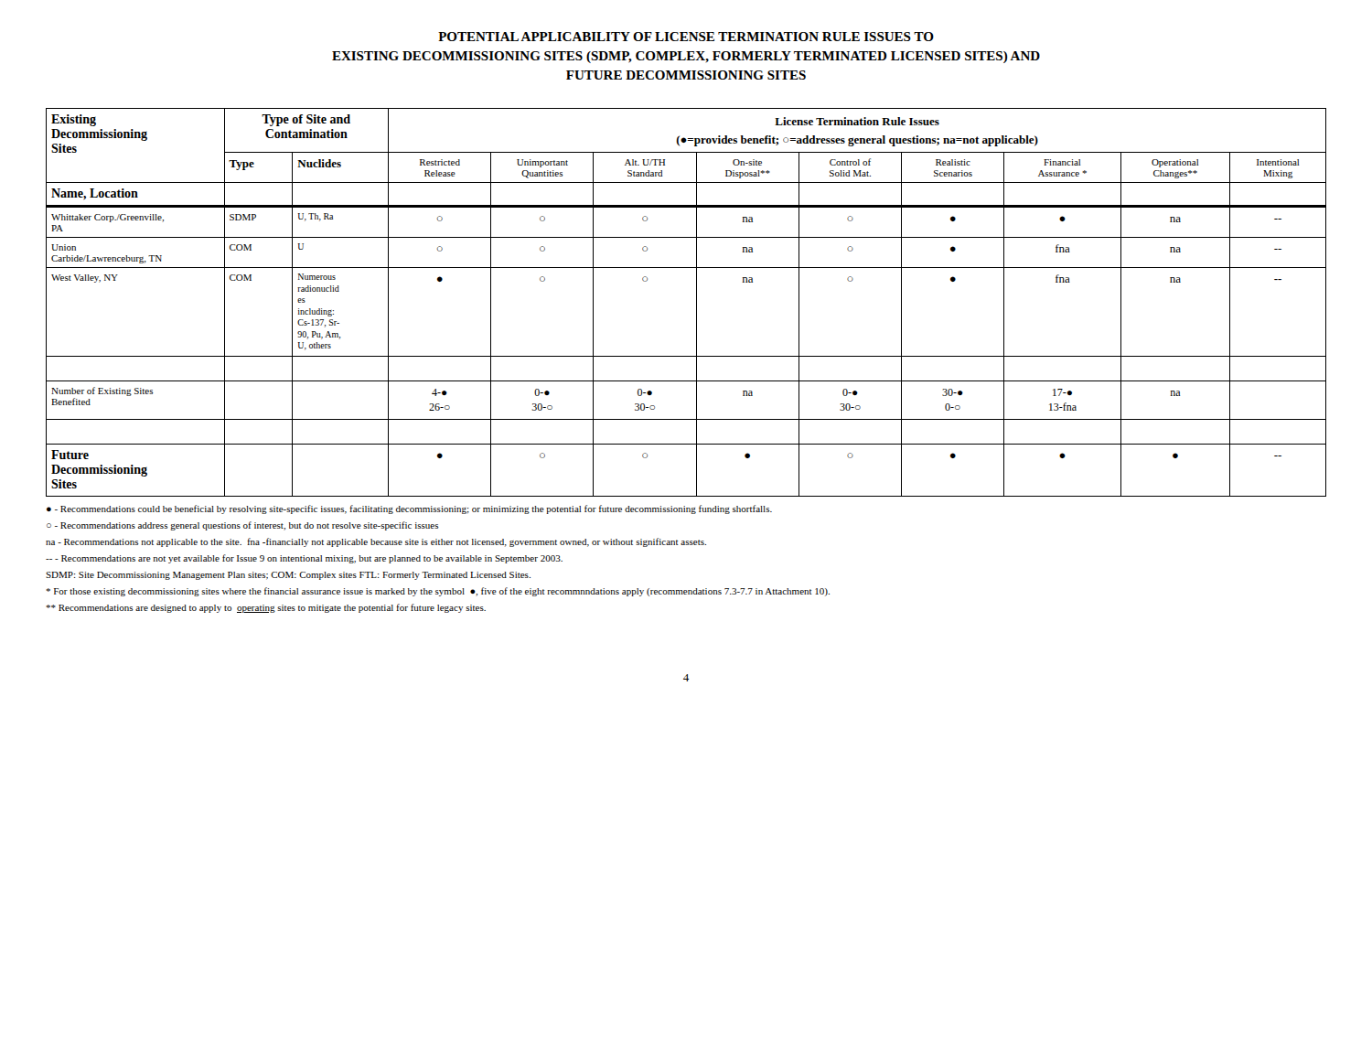POTENTIAL APPLICABILITY OF LICENSE TERMINATION RULE ISSUES TO
EXISTING DECOMMISSIONING SITES (SDMP, COMPLEX, FORMERLY TERMINATED LICENSED SITES) AND
FUTURE DECOMMISSIONING SITES
| Existing Decommissioning Sites | Type of Site and Contamination | License Termination Rule Issues ( =provides benefit; =addresses general questions; na=not applicable) |
| --- | --- | --- |
| Type | Nuclides | Restricted Release | Unimportant Quantities | Alt. U/TH Standard | On-site Disposal** | Control of Solid Mat. | Realistic Scenarios | Financial Assurance * | Operational Changes** | Intentional Mixing |
| Name, Location | | | | | | | | | | | |
| Whittaker Corp./Greenville, PA | SDMP | U, Th, Ra | | | | na | | | | na | -- |
| Union Carbide/Lawrenceburg, TN | COM | U | | | | na | | | fna | na | -- |
| West Valley, NY | COM | Numerous radionuclid es including: Cs-137, Sr- 90, Pu, Am, U, others | | | | na | | | fna | na | -- |
| Number of Existing Sites Benefited | | | 4- 26- | 0- 30- | 0- 30- | na | 0- 30- | 30- 0- | 17- 13-fna | na | |
| Future Decommissioning Sites | | | | | | | | | | | -- |
- Recommendations could be beneficial by resolving site-specific issues, facilitating decommissioning; or minimizing the potential for future decommissioning funding shortfalls.
- Recommendations address general questions of interest, but do not resolve site-specific issues
na - Recommendations not applicable to the site. fna -financially not applicable because site is either not licensed, government owned, or without significant assets.
-- - Recommendations are not yet available for Issue 9 on intentional mixing, but are planned to be available in September 2003.
SDMP: Site Decommissioning Management Plan sites; COM: Complex sites FTL: Formerly Terminated Licensed Sites.
* For those existing decommissioning sites where the financial assurance issue is marked by the symbol , five of the eight recommnndations apply (recommendations 7.3-7.7 in Attachment 10).
** Recommendations are designed to apply to operating sites to mitigate the potential for future legacy sites.
4